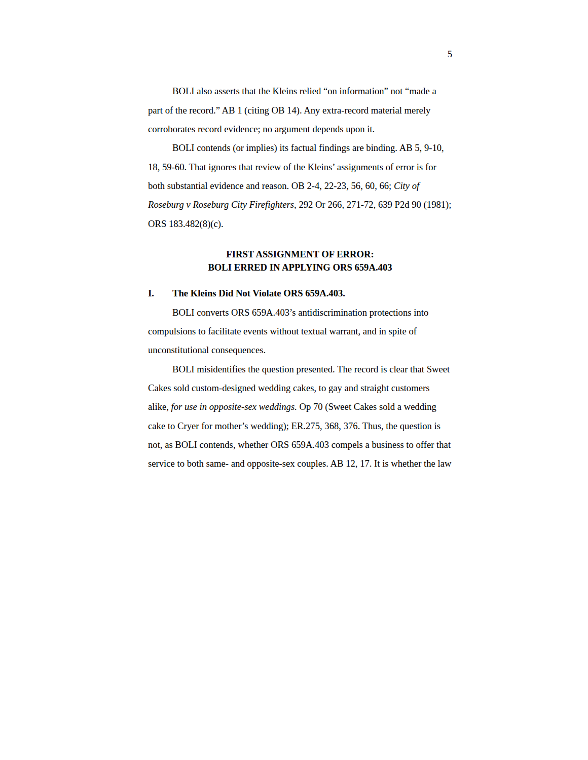5
BOLI also asserts that the Kleins relied “on information” not “made a part of the record.” AB 1 (citing OB 14). Any extra-record material merely corroborates record evidence; no argument depends upon it.
BOLI contends (or implies) its factual findings are binding. AB 5, 9-10, 18, 59-60. That ignores that review of the Kleins’ assignments of error is for both substantial evidence and reason. OB 2-4, 22-23, 56, 60, 66; City of Roseburg v Roseburg City Firefighters, 292 Or 266, 271-72, 639 P2d 90 (1981); ORS 183.482(8)(c).
First Assignment of Error:
BOLI Erred in Applying ORS 659A.403
I. The Kleins Did Not Violate ORS 659A.403.
BOLI converts ORS 659A.403’s antidiscrimination protections into compulsions to facilitate events without textual warrant, and in spite of unconstitutional consequences.
BOLI misidentifies the question presented. The record is clear that Sweet Cakes sold custom-designed wedding cakes, to gay and straight customers alike, for use in opposite-sex weddings. Op 70 (Sweet Cakes sold a wedding cake to Cryer for mother’s wedding); ER.275, 368, 376. Thus, the question is not, as BOLI contends, whether ORS 659A.403 compels a business to offer that service to both same- and opposite-sex couples. AB 12, 17. It is whether the law